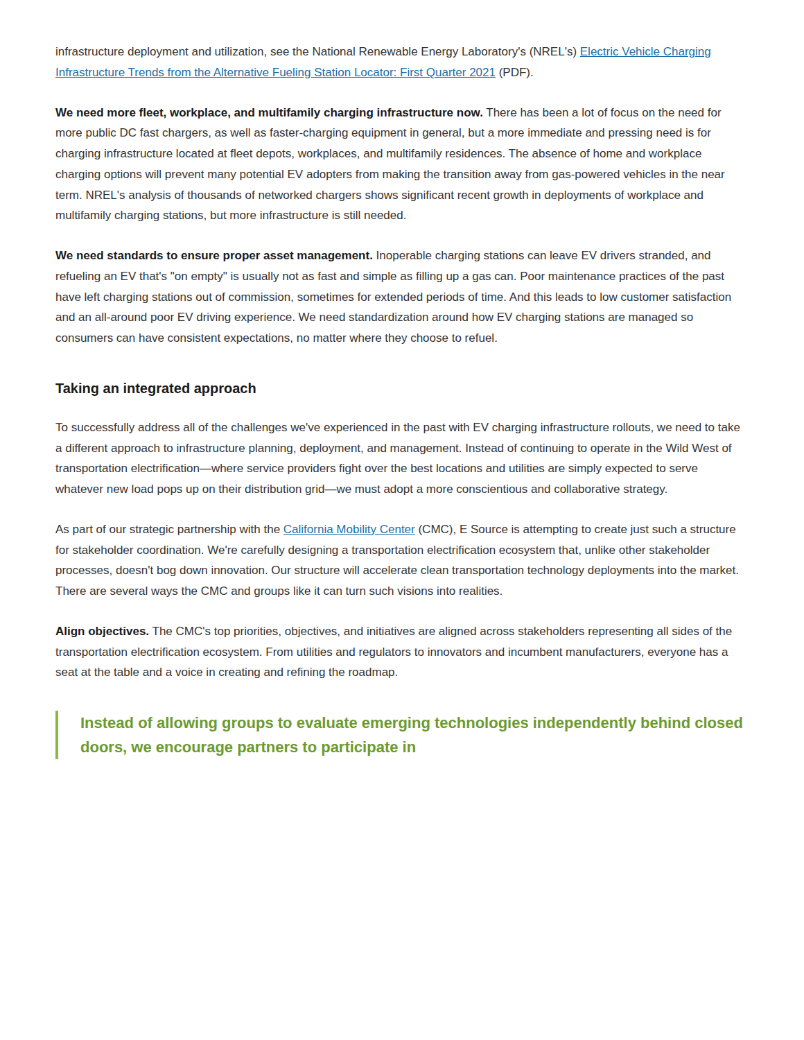infrastructure deployment and utilization, see the National Renewable Energy Laboratory's (NREL's) Electric Vehicle Charging Infrastructure Trends from the Alternative Fueling Station Locator: First Quarter 2021 (PDF).
We need more fleet, workplace, and multifamily charging infrastructure now. There has been a lot of focus on the need for more public DC fast chargers, as well as faster-charging equipment in general, but a more immediate and pressing need is for charging infrastructure located at fleet depots, workplaces, and multifamily residences. The absence of home and workplace charging options will prevent many potential EV adopters from making the transition away from gas-powered vehicles in the near term. NREL's analysis of thousands of networked chargers shows significant recent growth in deployments of workplace and multifamily charging stations, but more infrastructure is still needed.
We need standards to ensure proper asset management. Inoperable charging stations can leave EV drivers stranded, and refueling an EV that's "on empty" is usually not as fast and simple as filling up a gas can. Poor maintenance practices of the past have left charging stations out of commission, sometimes for extended periods of time. And this leads to low customer satisfaction and an all-around poor EV driving experience. We need standardization around how EV charging stations are managed so consumers can have consistent expectations, no matter where they choose to refuel.
Taking an integrated approach
To successfully address all of the challenges we've experienced in the past with EV charging infrastructure rollouts, we need to take a different approach to infrastructure planning, deployment, and management. Instead of continuing to operate in the Wild West of transportation electrification—where service providers fight over the best locations and utilities are simply expected to serve whatever new load pops up on their distribution grid—we must adopt a more conscientious and collaborative strategy.
As part of our strategic partnership with the California Mobility Center (CMC), E Source is attempting to create just such a structure for stakeholder coordination. We're carefully designing a transportation electrification ecosystem that, unlike other stakeholder processes, doesn't bog down innovation. Our structure will accelerate clean transportation technology deployments into the market. There are several ways the CMC and groups like it can turn such visions into realities.
Align objectives. The CMC's top priorities, objectives, and initiatives are aligned across stakeholders representing all sides of the transportation electrification ecosystem. From utilities and regulators to innovators and incumbent manufacturers, everyone has a seat at the table and a voice in creating and refining the roadmap.
Instead of allowing groups to evaluate emerging technologies independently behind closed doors, we encourage partners to participate in